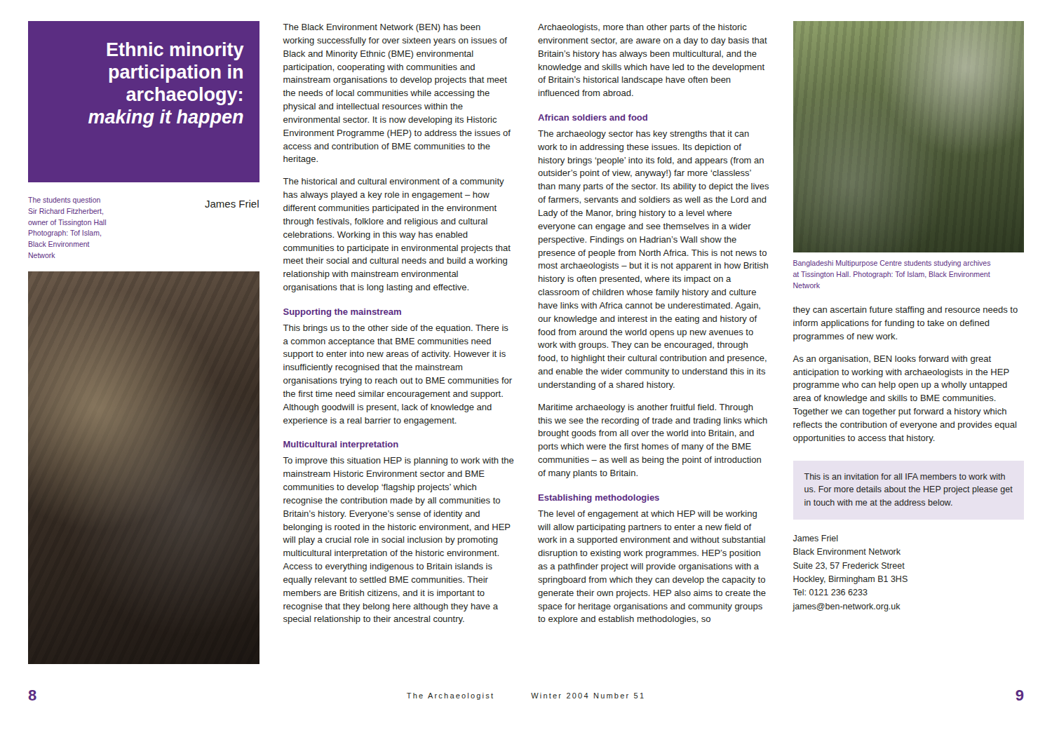Ethnic minority
participation in
archaeology:
making it happen
The students question
Sir Richard Fitzherbert,
owner of Tissington Hall
Photograph: Tof Islam,
Black Environment
Network
James Friel
The Black Environment Network (BEN) has been working successfully for over sixteen years on issues of Black and Minority Ethnic (BME) environmental participation, cooperating with communities and mainstream organisations to develop projects that meet the needs of local communities while accessing the physical and intellectual resources within the environmental sector. It is now developing its Historic Environment Programme (HEP) to address the issues of access and contribution of BME communities to the heritage.
The historical and cultural environment of a community has always played a key role in engagement – how different communities participated in the environment through festivals, folklore and religious and cultural celebrations. Working in this way has enabled communities to participate in environmental projects that meet their social and cultural needs and build a working relationship with mainstream environmental organisations that is long lasting and effective.
Supporting the mainstream
This brings us to the other side of the equation. There is a common acceptance that BME communities need support to enter into new areas of activity. However it is insufficiently recognised that the mainstream organisations trying to reach out to BME communities for the first time need similar encouragement and support. Although goodwill is present, lack of knowledge and experience is a real barrier to engagement.
Multicultural interpretation
To improve this situation HEP is planning to work with the mainstream Historic Environment sector and BME communities to develop ‘flagship projects’ which recognise the contribution made by all communities to Britain’s history. Everyone’s sense of identity and belonging is rooted in the historic environment, and HEP will play a crucial role in social inclusion by promoting multicultural interpretation of the historic environment. Access to everything indigenous to Britain islands is equally relevant to settled BME communities. Their members are British citizens, and it is important to recognise that they belong here although they have a special relationship to their ancestral country.
Archaeologists, more than other parts of the historic environment sector, are aware on a day to day basis that Britain’s history has always been multicultural, and the knowledge and skills which have led to the development of Britain’s historical landscape have often been influenced from abroad.
African soldiers and food
The archaeology sector has key strengths that it can work to in addressing these issues. Its depiction of history brings ‘people’ into its fold, and appears (from an outsider’s point of view, anyway!) far more ‘classless’ than many parts of the sector. Its ability to depict the lives of farmers, servants and soldiers as well as the Lord and Lady of the Manor, bring history to a level where everyone can engage and see themselves in a wider perspective. Findings on Hadrian’s Wall show the presence of people from North Africa. This is not news to most archaeologists – but it is not apparent in how British history is often presented, where its impact on a classroom of children whose family history and culture have links with Africa cannot be underestimated. Again, our knowledge and interest in the eating and history of food from around the world opens up new avenues to work with groups. They can be encouraged, through food, to highlight their cultural contribution and presence, and enable the wider community to understand this in its understanding of a shared history.
Maritime archaeology is another fruitful field. Through this we see the recording of trade and trading links which brought goods from all over the world into Britain, and ports which were the first homes of many of the BME communities – as well as being the point of introduction of many plants to Britain.
Establishing methodologies
The level of engagement at which HEP will be working will allow participating partners to enter a new field of work in a supported environment and without substantial disruption to existing work programmes. HEP’s position as a pathfinder project will provide organisations with a springboard from which they can develop the capacity to generate their own projects. HEP also aims to create the space for heritage organisations and community groups to explore and establish methodologies, so
Bangladeshi Multipurpose Centre students studying archives
at Tissington Hall. Photograph: Tof Islam, Black Environment
Network
they can ascertain future staffing and resource needs to inform applications for funding to take on defined programmes of new work.
As an organisation, BEN looks forward with great anticipation to working with archaeologists in the HEP programme who can help open up a wholly untapped area of knowledge and skills to BME communities. Together we can together put forward a history which reflects the contribution of everyone and provides equal opportunities to access that history.
This is an invitation for all IFA members to work with us. For more details about the HEP project please get in touch with me at the address below.
James Friel
Black Environment Network
Suite 23, 57 Frederick Street
Hockley, Birmingham B1 3HS
Tel: 0121 236 6233
james@ben-network.org.uk
8
The Archaeologist Winter 2004 Number 51
9